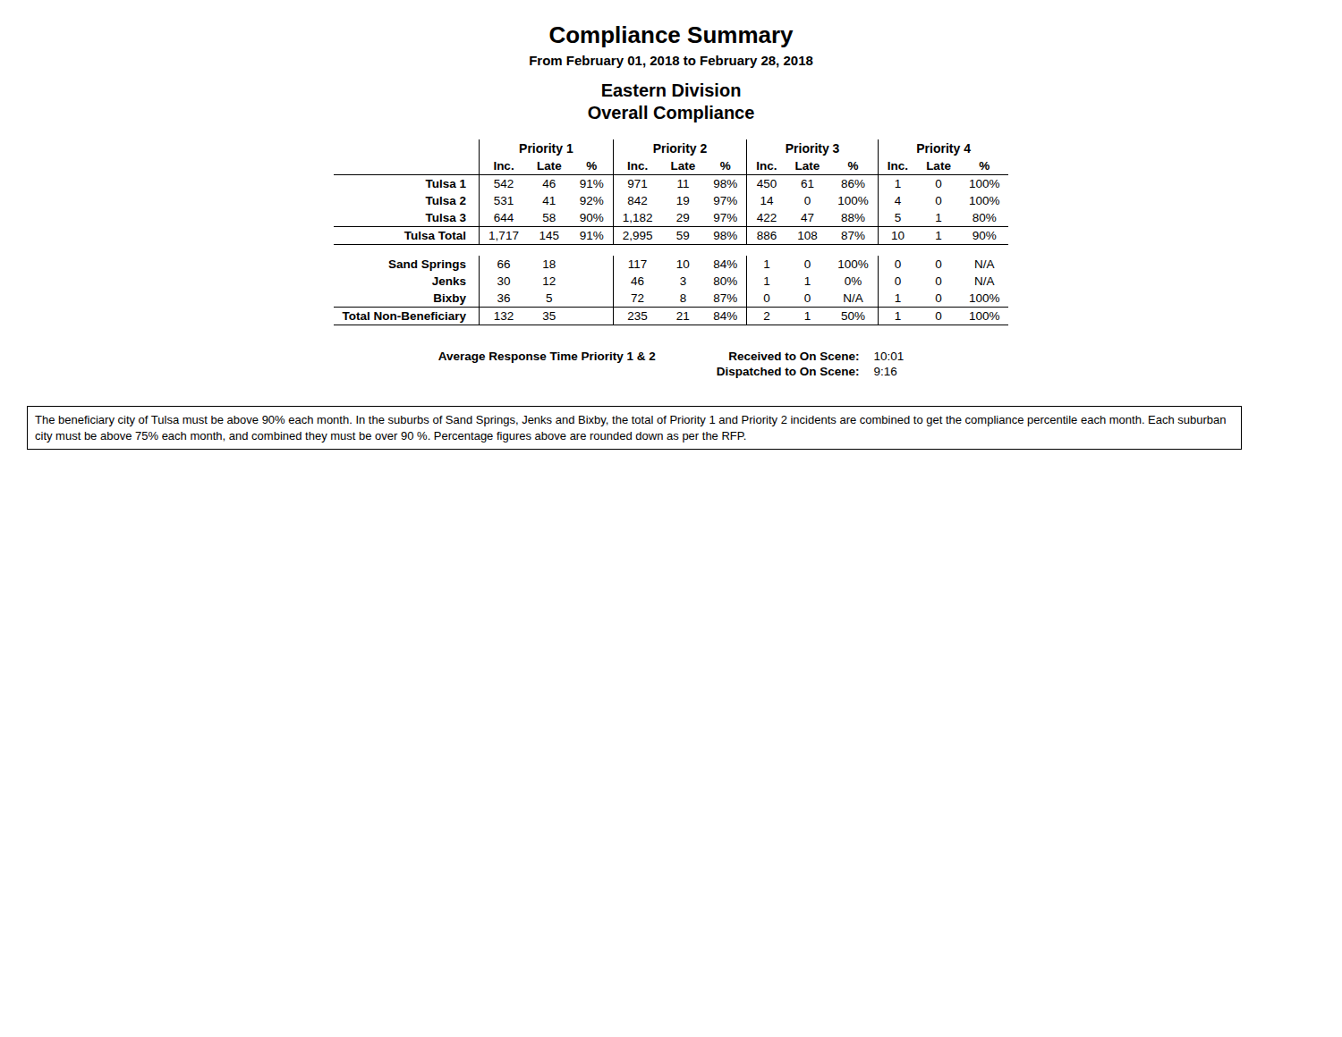Compliance Summary
From February 01, 2018 to February 28, 2018
Eastern Division
Overall Compliance
| | Priority 1 | Priority 2 | Priority 3 | Priority 4 |
| | Inc. | Late | % | Inc. | Late | % | Inc. | Late | % | Inc. | Late | % |
| Tulsa 1 | 542 | 46 | 91% | 971 | 11 | 98% | 450 | 61 | 86% | 1 | 0 | 100% |
| Tulsa 2 | 531 | 41 | 92% | 842 | 19 | 97% | 14 | 0 | 100% | 4 | 0 | 100% |
| Tulsa 3 | 644 | 58 | 90% | 1,182 | 29 | 97% | 422 | 47 | 88% | 5 | 1 | 80% |
| Tulsa Total | 1,717 | 145 | 91% | 2,995 | 59 | 98% | 886 | 108 | 87% | 10 | 1 | 90% |
| Sand Springs | 66 | 18 | | 117 | 10 | 84% | 1 | 0 | 100% | 0 | 0 | N/A |
| Jenks | 30 | 12 | | 46 | 3 | 80% | 1 | 1 | 0% | 0 | 0 | N/A |
| Bixby | 36 | 5 | | 72 | 8 | 87% | 0 | 0 | N/A | 1 | 0 | 100% |
| Total Non-Beneficiary | 132 | 35 | | 235 | 21 | 84% | 2 | 1 | 50% | 1 | 0 | 100% |
| Average Response Time Priority 1 & 2 | Received to On Scene: | 10:01 |
| | Dispatched to On Scene: | 9:16 |
The beneficiary city of Tulsa must be above 90% each month. In the suburbs of Sand Springs, Jenks and Bixby, the total of Priority 1 and Priority 2 incidents are combined to get the compliance percentile each month. Each suburban city must be above 75% each month, and combined they must be over 90 %. Percentage figures above are rounded down as per the RFP.